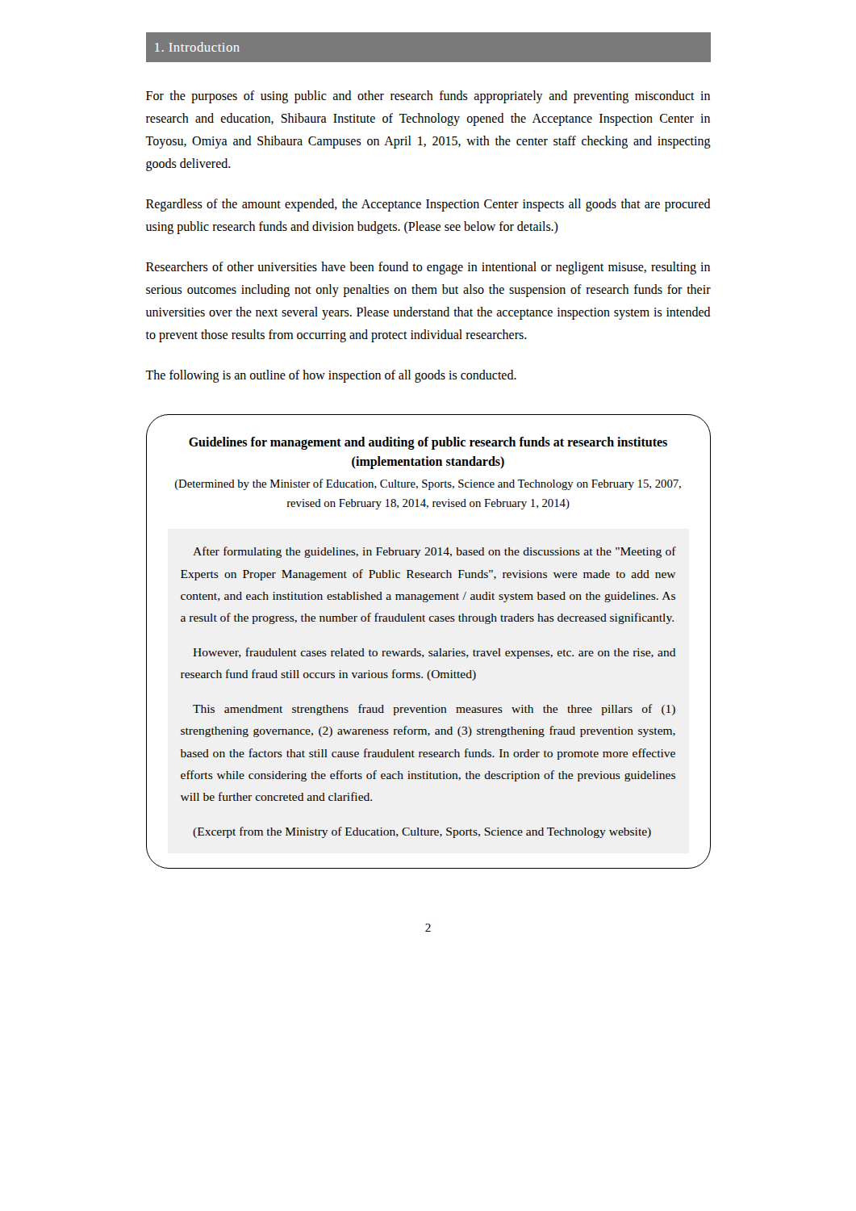1. Introduction
For the purposes of using public and other research funds appropriately and preventing misconduct in research and education, Shibaura Institute of Technology opened the Acceptance Inspection Center in Toyosu, Omiya and Shibaura Campuses on April 1, 2015, with the center staff checking and inspecting goods delivered.
Regardless of the amount expended, the Acceptance Inspection Center inspects all goods that are procured using public research funds and division budgets. (Please see below for details.)
Researchers of other universities have been found to engage in intentional or negligent misuse, resulting in serious outcomes including not only penalties on them but also the suspension of research funds for their universities over the next several years. Please understand that the acceptance inspection system is intended to prevent those results from occurring and protect individual researchers.
The following is an outline of how inspection of all goods is conducted.
Guidelines for management and auditing of public research funds at research institutes (implementation standards)
(Determined by the Minister of Education, Culture, Sports, Science and Technology on February 15, 2007, revised on February 18, 2014, revised on February 1, 2014)
After formulating the guidelines, in February 2014, based on the discussions at the "Meeting of Experts on Proper Management of Public Research Funds", revisions were made to add new content, and each institution established a management / audit system based on the guidelines. As a result of the progress, the number of fraudulent cases through traders has decreased significantly.
However, fraudulent cases related to rewards, salaries, travel expenses, etc. are on the rise, and research fund fraud still occurs in various forms. (Omitted)
This amendment strengthens fraud prevention measures with the three pillars of (1) strengthening governance, (2) awareness reform, and (3) strengthening fraud prevention system, based on the factors that still cause fraudulent research funds. In order to promote more effective efforts while considering the efforts of each institution, the description of the previous guidelines will be further concreted and clarified.
(Excerpt from the Ministry of Education, Culture, Sports, Science and Technology website)
2